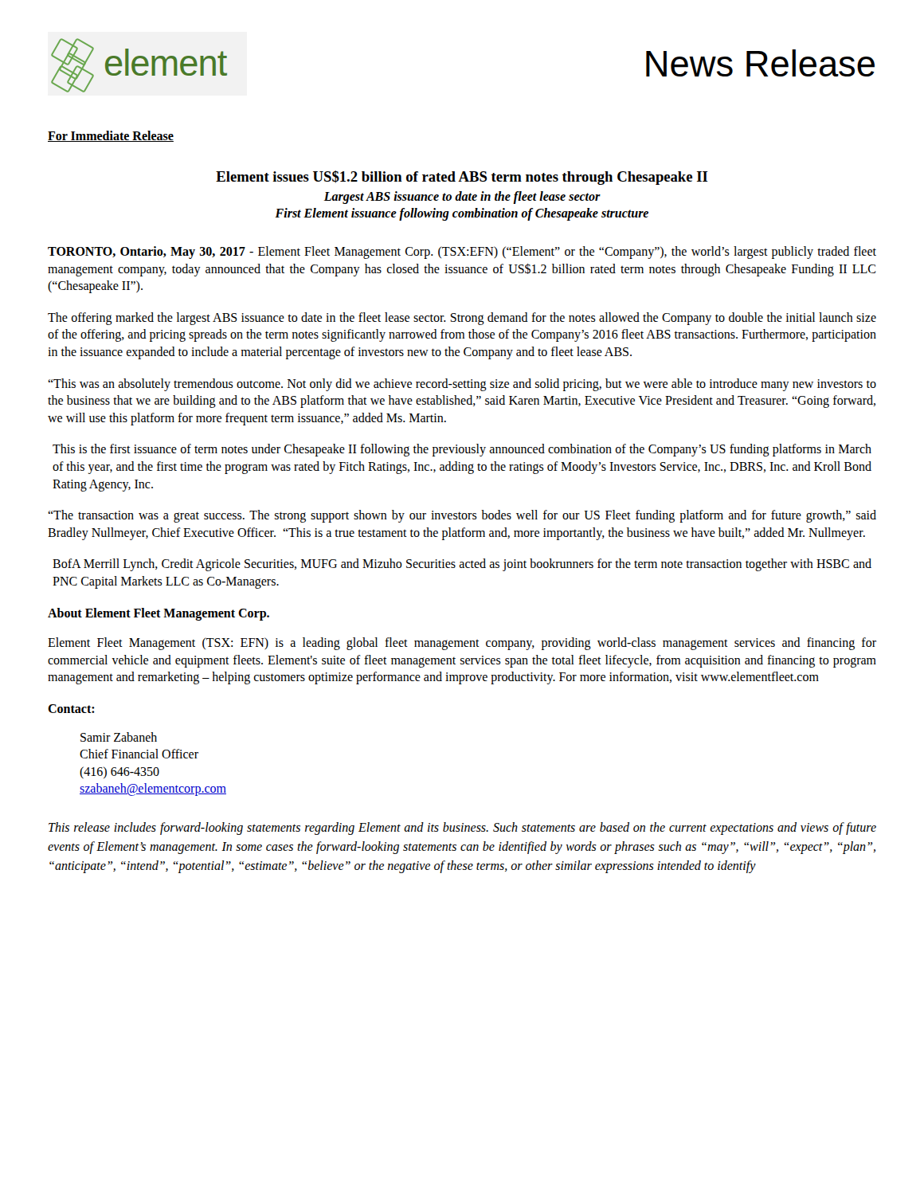element
News Release
For Immediate Release
Element issues US$1.2 billion of rated ABS term notes through Chesapeake II
Largest ABS issuance to date in the fleet lease sector
First Element issuance following combination of Chesapeake structure
TORONTO, Ontario, May 30, 2017 - Element Fleet Management Corp. (TSX:EFN) (“Element” or the “Company”), the world’s largest publicly traded fleet management company, today announced that the Company has closed the issuance of US$1.2 billion rated term notes through Chesapeake Funding II LLC (“Chesapeake II”).
The offering marked the largest ABS issuance to date in the fleet lease sector. Strong demand for the notes allowed the Company to double the initial launch size of the offering, and pricing spreads on the term notes significantly narrowed from those of the Company’s 2016 fleet ABS transactions. Furthermore, participation in the issuance expanded to include a material percentage of investors new to the Company and to fleet lease ABS.
“This was an absolutely tremendous outcome. Not only did we achieve record-setting size and solid pricing, but we were able to introduce many new investors to the business that we are building and to the ABS platform that we have established,” said Karen Martin, Executive Vice President and Treasurer. “Going forward, we will use this platform for more frequent term issuance,” added Ms. Martin.
This is the first issuance of term notes under Chesapeake II following the previously announced combination of the Company’s US funding platforms in March of this year, and the first time the program was rated by Fitch Ratings, Inc., adding to the ratings of Moody’s Investors Service, Inc., DBRS, Inc. and Kroll Bond Rating Agency, Inc.
“The transaction was a great success. The strong support shown by our investors bodes well for our US Fleet funding platform and for future growth,” said Bradley Nullmeyer, Chief Executive Officer. “This is a true testament to the platform and, more importantly, the business we have built,” added Mr. Nullmeyer.
BofA Merrill Lynch, Credit Agricole Securities, MUFG and Mizuho Securities acted as joint bookrunners for the term note transaction together with HSBC and PNC Capital Markets LLC as Co-Managers.
About Element Fleet Management Corp.
Element Fleet Management (TSX: EFN) is a leading global fleet management company, providing world-class management services and financing for commercial vehicle and equipment fleets. Element's suite of fleet management services span the total fleet lifecycle, from acquisition and financing to program management and remarketing – helping customers optimize performance and improve productivity. For more information, visit www.elementfleet.com
Contact:
Samir Zabaneh
Chief Financial Officer
(416) 646-4350
szabaneh@elementcorp.com
This release includes forward-looking statements regarding Element and its business. Such statements are based on the current expectations and views of future events of Element’s management. In some cases the forward-looking statements can be identified by words or phrases such as “may”, “will”, “expect”, “plan”, “anticipate”, “intend”, “potential”, “estimate”, “believe” or the negative of these terms, or other similar expressions intended to identify